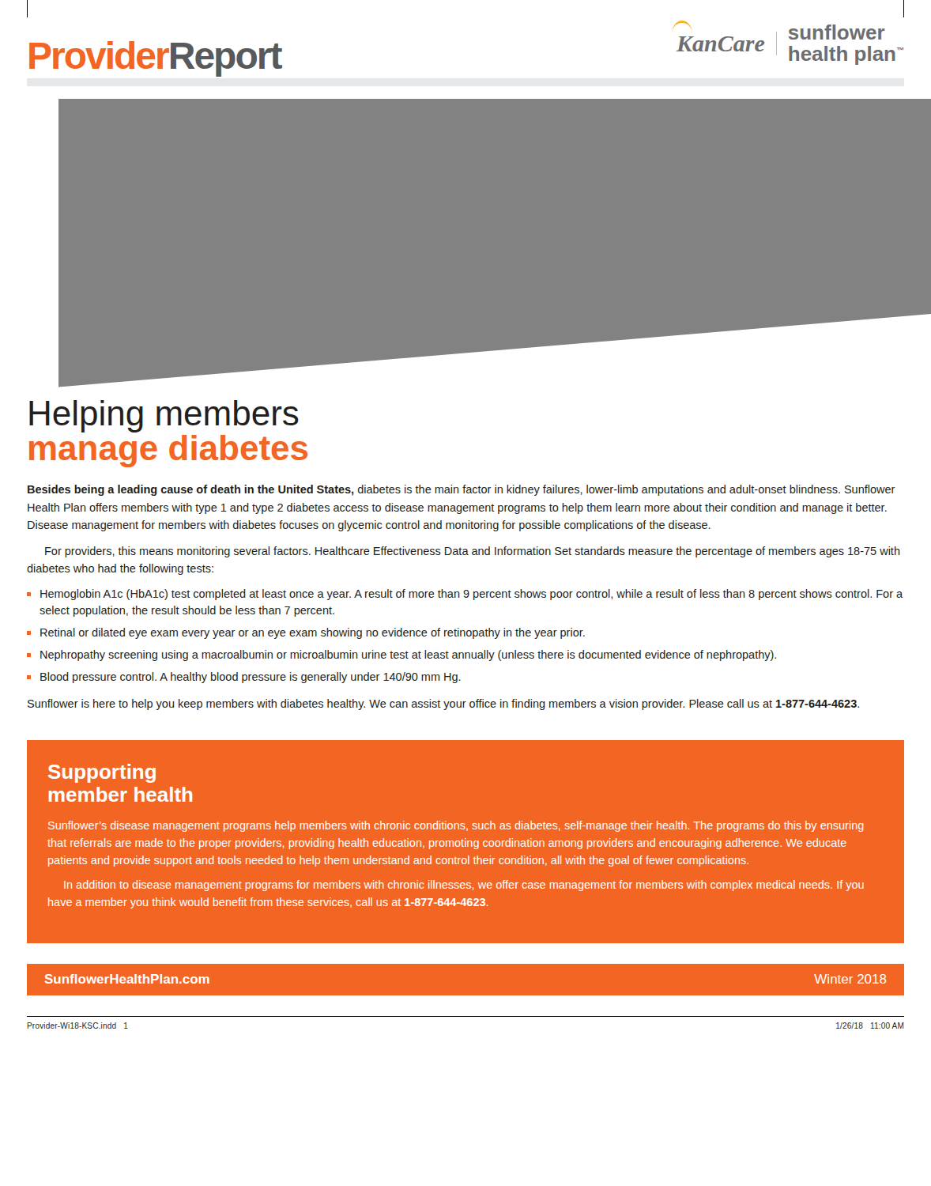Provider Report
KanCare
sunflower health plan™
Helping members manage diabetes
Besides being a leading cause of death in the United States, diabetes is the main factor in kidney failures, lower-limb amputations and adult-onset blindness. Sunflower Health Plan offers members with type 1 and type 2 diabetes access to disease management programs to help them learn more about their condition and manage it better. Disease management for members with diabetes focuses on glycemic control and monitoring for possible complications of the disease.
For providers, this means monitoring several factors. Healthcare Effectiveness Data and Information Set standards measure the percentage of members ages 18-75 with diabetes who had the following tests:
Hemoglobin A1c (HbA1c) test completed at least once a year. A result of more than 9 percent shows poor control, while a result of less than 8 percent shows control. For a select population, the result should be less than 7 percent.
Retinal or dilated eye exam every year or an eye exam showing no evidence of retinopathy in the year prior.
Nephropathy screening using a macroalbumin or microalbumin urine test at least annually (unless there is documented evidence of nephropathy).
Blood pressure control. A healthy blood pressure is generally under 140/90 mm Hg.
Sunflower is here to help you keep members with diabetes healthy. We can assist your office in finding members a vision provider. Please call us at 1-877-644-4623.
Supporting
member health
Sunflower’s disease management programs help members with chronic conditions, such as diabetes, self-manage their health. The programs do this by ensuring that referrals are made to the proper providers, providing health education, promoting coordination among providers and encouraging adherence. We educate patients and provide support and tools needed to help them understand and control their condition, all with the goal of fewer complications.
In addition to disease management programs for members with chronic illnesses, we offer case management for members with complex medical needs. If you have a member you think would benefit from these services, call us at 1-877-644-4623.
SunflowerHealthPlan.com Winter 2018
Provider-Wi18-KSC.indd 1 1/26/18 11:00 AM